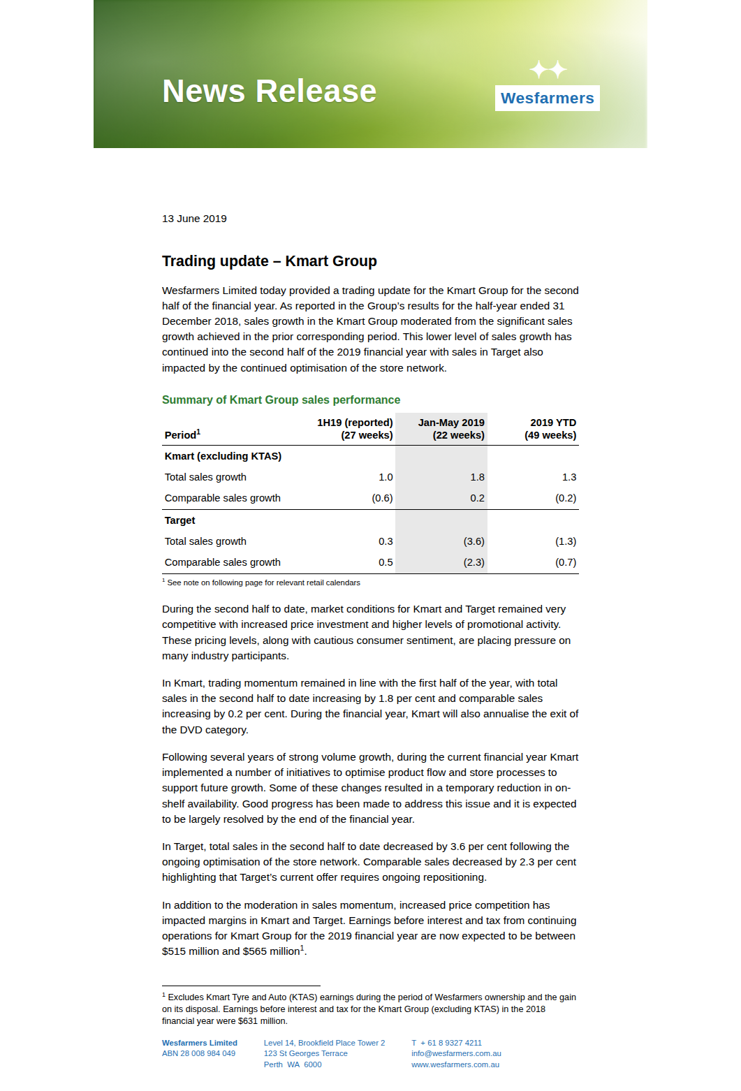News Release
✦✦
Wesfarmers
13 June 2019
Trading update – Kmart Group
Wesfarmers Limited today provided a trading update for the Kmart Group for the second half of the financial year. As reported in the Group’s results for the half-year ended 31 December 2018, sales growth in the Kmart Group moderated from the significant sales growth achieved in the prior corresponding period. This lower level of sales growth has continued into the second half of the 2019 financial year with sales in Target also impacted by the continued optimisation of the store network.
Summary of Kmart Group sales performance
| Period 1 | 1H19 (reported) (27 weeks) | Jan-May 2019 (22 weeks) | 2019 YTD (49 weeks) |
| --- | --- | --- | --- |
| Kmart (excluding KTAS) | | | |
| Total sales growth | 1.0 | 1.8 | 1.3 |
| Comparable sales growth | (0.6) | 0.2 | (0.2) |
| Target | | | |
| Total sales growth | 0.3 | (3.6) | (1.3) |
| Comparable sales growth | 0.5 | (2.3) | (0.7) |
1 See note on following page for relevant retail calendars
During the second half to date, market conditions for Kmart and Target remained very competitive with increased price investment and higher levels of promotional activity. These pricing levels, along with cautious consumer sentiment, are placing pressure on many industry participants.
In Kmart, trading momentum remained in line with the first half of the year, with total sales in the second half to date increasing by 1.8 per cent and comparable sales increasing by 0.2 per cent. During the financial year, Kmart will also annualise the exit of the DVD category.
Following several years of strong volume growth, during the current financial year Kmart implemented a number of initiatives to optimise product flow and store processes to support future growth. Some of these changes resulted in a temporary reduction in on-shelf availability. Good progress has been made to address this issue and it is expected to be largely resolved by the end of the financial year.
In Target, total sales in the second half to date decreased by 3.6 per cent following the ongoing optimisation of the store network. Comparable sales decreased by 2.3 per cent highlighting that Target’s current offer requires ongoing repositioning.
In addition to the moderation in sales momentum, increased price competition has impacted margins in Kmart and Target. Earnings before interest and tax from continuing operations for Kmart Group for the 2019 financial year are now expected to be between $515 million and $565 million1.
1 Excludes Kmart Tyre and Auto (KTAS) earnings during the period of Wesfarmers ownership and the gain on its disposal. Earnings before interest and tax for the Kmart Group (excluding KTAS) in the 2018 financial year were $631 million.
Wesfarmers Limited
ABN 28 008 984 049
Level 14, Brookfield Place Tower 2
123 St Georges Terrace
Perth WA 6000
T + 61 8 9327 4211
info@wesfarmers.com.au
www.wesfarmers.com.au